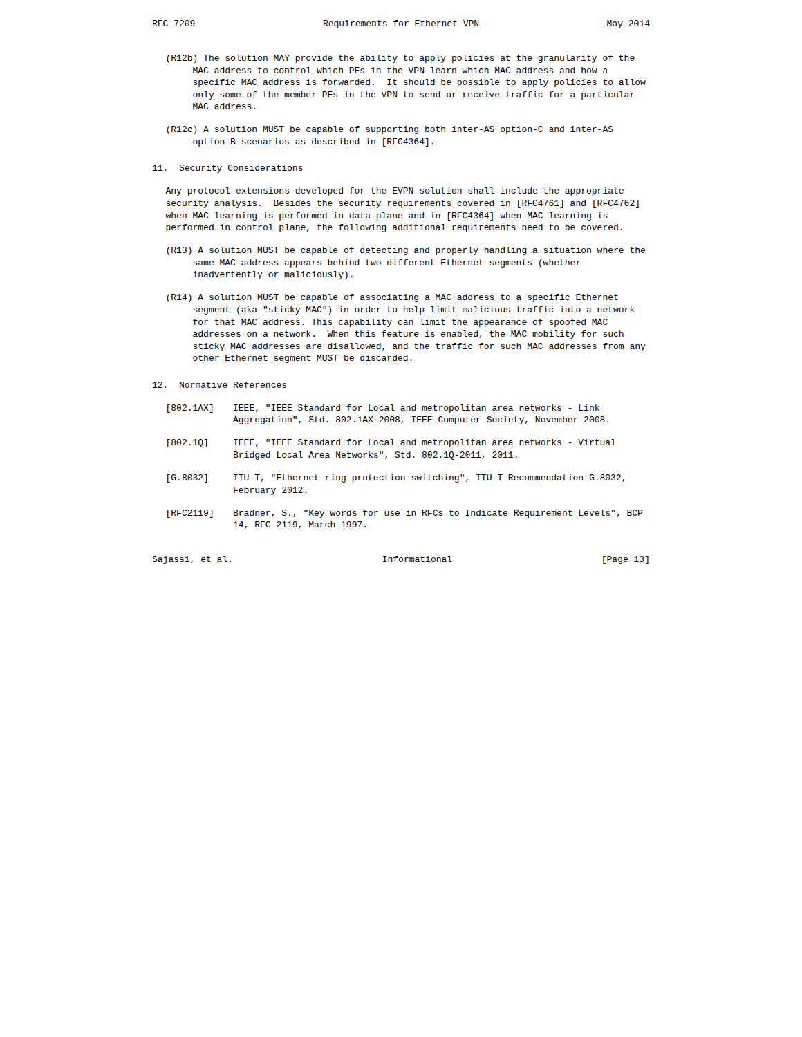RFC 7209 Requirements for Ethernet VPN May 2014
(R12b) The solution MAY provide the ability to apply policies at the granularity of the MAC address to control which PEs in the VPN learn which MAC address and how a specific MAC address is forwarded. It should be possible to apply policies to allow only some of the member PEs in the VPN to send or receive traffic for a particular MAC address.
(R12c) A solution MUST be capable of supporting both inter-AS option-C and inter-AS option-B scenarios as described in [RFC4364].
11. Security Considerations
Any protocol extensions developed for the EVPN solution shall include the appropriate security analysis. Besides the security requirements covered in [RFC4761] and [RFC4762] when MAC learning is performed in data-plane and in [RFC4364] when MAC learning is performed in control plane, the following additional requirements need to be covered.
(R13) A solution MUST be capable of detecting and properly handling a situation where the same MAC address appears behind two different Ethernet segments (whether inadvertently or maliciously).
(R14) A solution MUST be capable of associating a MAC address to a specific Ethernet segment (aka "sticky MAC") in order to help limit malicious traffic into a network for that MAC address. This capability can limit the appearance of spoofed MAC addresses on a network. When this feature is enabled, the MAC mobility for such sticky MAC addresses are disallowed, and the traffic for such MAC addresses from any other Ethernet segment MUST be discarded.
12. Normative References
[802.1AX]
IEEE, "IEEE Standard for Local and metropolitan area networks - Link Aggregation", Std. 802.1AX-2008, IEEE Computer Society, November 2008.
[802.1Q]
IEEE, "IEEE Standard for Local and metropolitan area networks - Virtual Bridged Local Area Networks", Std. 802.1Q-2011, 2011.
[G.8032]
ITU-T, "Ethernet ring protection switching", ITU-T Recommendation G.8032, February 2012.
[RFC2119]
Bradner, S., "Key words for use in RFCs to Indicate Requirement Levels", BCP 14, RFC 2119, March 1997.
Sajassi, et al. Informational [Page 13]